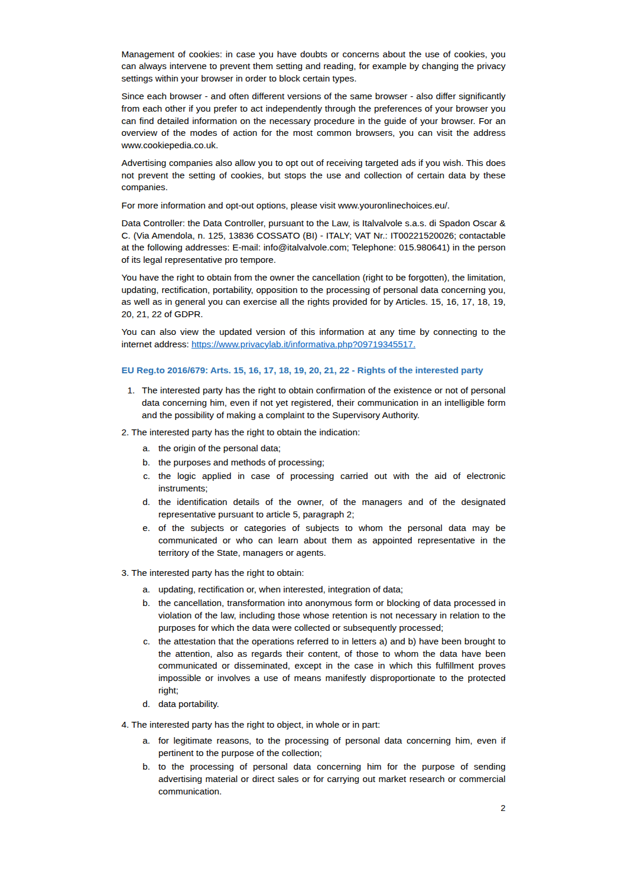Management of cookies: in case you have doubts or concerns about the use of cookies, you can always intervene to prevent them setting and reading, for example by changing the privacy settings within your browser in order to block certain types.
Since each browser - and often different versions of the same browser - also differ significantly from each other if you prefer to act independently through the preferences of your browser you can find detailed information on the necessary procedure in the guide of your browser. For an overview of the modes of action for the most common browsers, you can visit the address www.cookiepedia.co.uk.
Advertising companies also allow you to opt out of receiving targeted ads if you wish. This does not prevent the setting of cookies, but stops the use and collection of certain data by these companies.
For more information and opt-out options, please visit www.youronlinechoices.eu/.
Data Controller: the Data Controller, pursuant to the Law, is Italvalvole s.a.s. di Spadon Oscar & C. (Via Amendola, n. 125, 13836 COSSATO (BI) - ITALY; VAT Nr.: IT00221520026; contactable at the following addresses: E-mail: info@italvalvole.com; Telephone: 015.980641) in the person of its legal representative pro tempore.
You have the right to obtain from the owner the cancellation (right to be forgotten), the limitation, updating, rectification, portability, opposition to the processing of personal data concerning you, as well as in general you can exercise all the rights provided for by Articles. 15, 16, 17, 18, 19, 20, 21, 22 of GDPR.
You can also view the updated version of this information at any time by connecting to the internet address: https://www.privacylab.it/informativa.php?09719345517.
EU Reg.to 2016/679: Arts. 15, 16, 17, 18, 19, 20, 21, 22 - Rights of the interested party
The interested party has the right to obtain confirmation of the existence or not of personal data concerning him, even if not yet registered, their communication in an intelligible form and the possibility of making a complaint to the Supervisory Authority.
2. The interested party has the right to obtain the indication:
the origin of the personal data;
the purposes and methods of processing;
the logic applied in case of processing carried out with the aid of electronic instruments;
the identification details of the owner, of the managers and of the designated representative pursuant to article 5, paragraph 2;
of the subjects or categories of subjects to whom the personal data may be communicated or who can learn about them as appointed representative in the territory of the State, managers or agents.
3. The interested party has the right to obtain:
updating, rectification or, when interested, integration of data;
the cancellation, transformation into anonymous form or blocking of data processed in violation of the law, including those whose retention is not necessary in relation to the purposes for which the data were collected or subsequently processed;
the attestation that the operations referred to in letters a) and b) have been brought to the attention, also as regards their content, of those to whom the data have been communicated or disseminated, except in the case in which this fulfillment proves impossible or involves a use of means manifestly disproportionate to the protected right;
data portability.
4. The interested party has the right to object, in whole or in part:
for legitimate reasons, to the processing of personal data concerning him, even if pertinent to the purpose of the collection;
to the processing of personal data concerning him for the purpose of sending advertising material or direct sales or for carrying out market research or commercial communication.
2